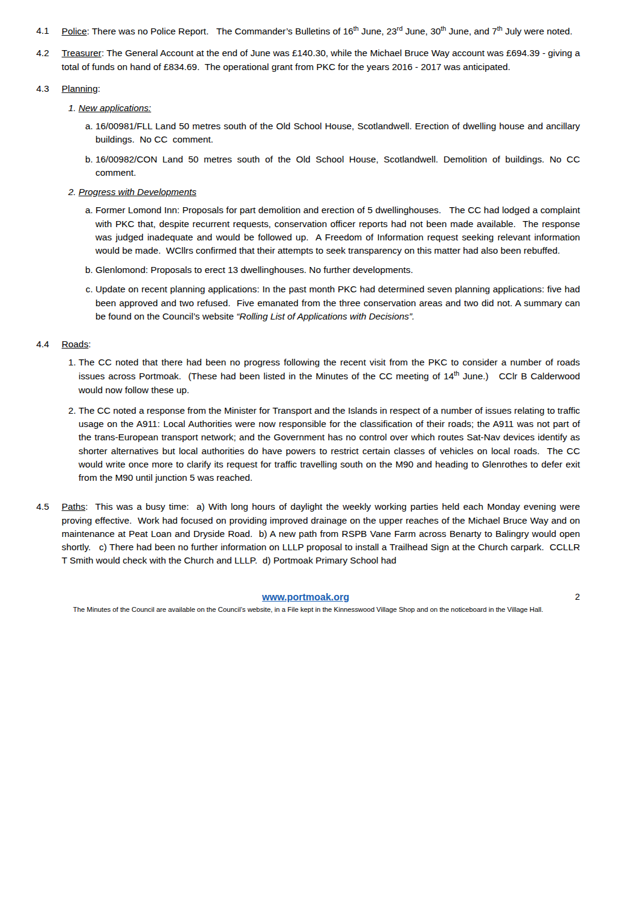4.1
Police: There was no Police Report. The Commander’s Bulletins of 16th June, 23rd June, 30th June, and 7th July were noted.
4.2
Treasurer: The General Account at the end of June was £140.30, while the Michael Bruce Way account was £694.39 - giving a total of funds on hand of £834.69. The operational grant from PKC for the years 2016 - 2017 was anticipated.
4.3
Planning:
New applications:
16/00981/FLL Land 50 metres south of the Old School House, Scotlandwell. Erection of dwelling house and ancillary buildings. No CC comment.
16/00982/CON Land 50 metres south of the Old School House, Scotlandwell. Demolition of buildings. No CC comment.
Progress with Developments
Former Lomond Inn: Proposals for part demolition and erection of 5 dwellinghouses. The CC had lodged a complaint with PKC that, despite recurrent requests, conservation officer reports had not been made available. The response was judged inadequate and would be followed up. A Freedom of Information request seeking relevant information would be made. WCllrs confirmed that their attempts to seek transparency on this matter had also been rebuffed.
Glenlomond: Proposals to erect 13 dwellinghouses. No further developments.
Update on recent planning applications: In the past month PKC had determined seven planning applications: five had been approved and two refused. Five emanated from the three conservation areas and two did not. A summary can be found on the Council’s website “Rolling List of Applications with Decisions”.
4.4
Roads:
The CC noted that there had been no progress following the recent visit from the PKC to consider a number of roads issues across Portmoak. (These had been listed in the Minutes of the CC meeting of 14th June.) CClr B Calderwood would now follow these up.
The CC noted a response from the Minister for Transport and the Islands in respect of a number of issues relating to traffic usage on the A911: Local Authorities were now responsible for the classification of their roads; the A911 was not part of the trans-European transport network; and the Government has no control over which routes Sat-Nav devices identify as shorter alternatives but local authorities do have powers to restrict certain classes of vehicles on local roads. The CC would write once more to clarify its request for traffic travelling south on the M90 and heading to Glenrothes to defer exit from the M90 until junction 5 was reached.
4.5
Paths: This was a busy time: a) With long hours of daylight the weekly working parties held each Monday evening were proving effective. Work had focused on providing improved drainage on the upper reaches of the Michael Bruce Way and on maintenance at Peat Loan and Dryside Road. b) A new path from RSPB Vane Farm across Benarty to Balingry would open shortly. c) There had been no further information on LLLP proposal to install a Trailhead Sign at the Church carpark. CCLLR T Smith would check with the Church and LLLP. d) Portmoak Primary School had
2 www.portmoak.org
The Minutes of the Council are available on the Council’s website, in a File kept in the Kinnesswood Village Shop and on the noticeboard in the Village Hall.